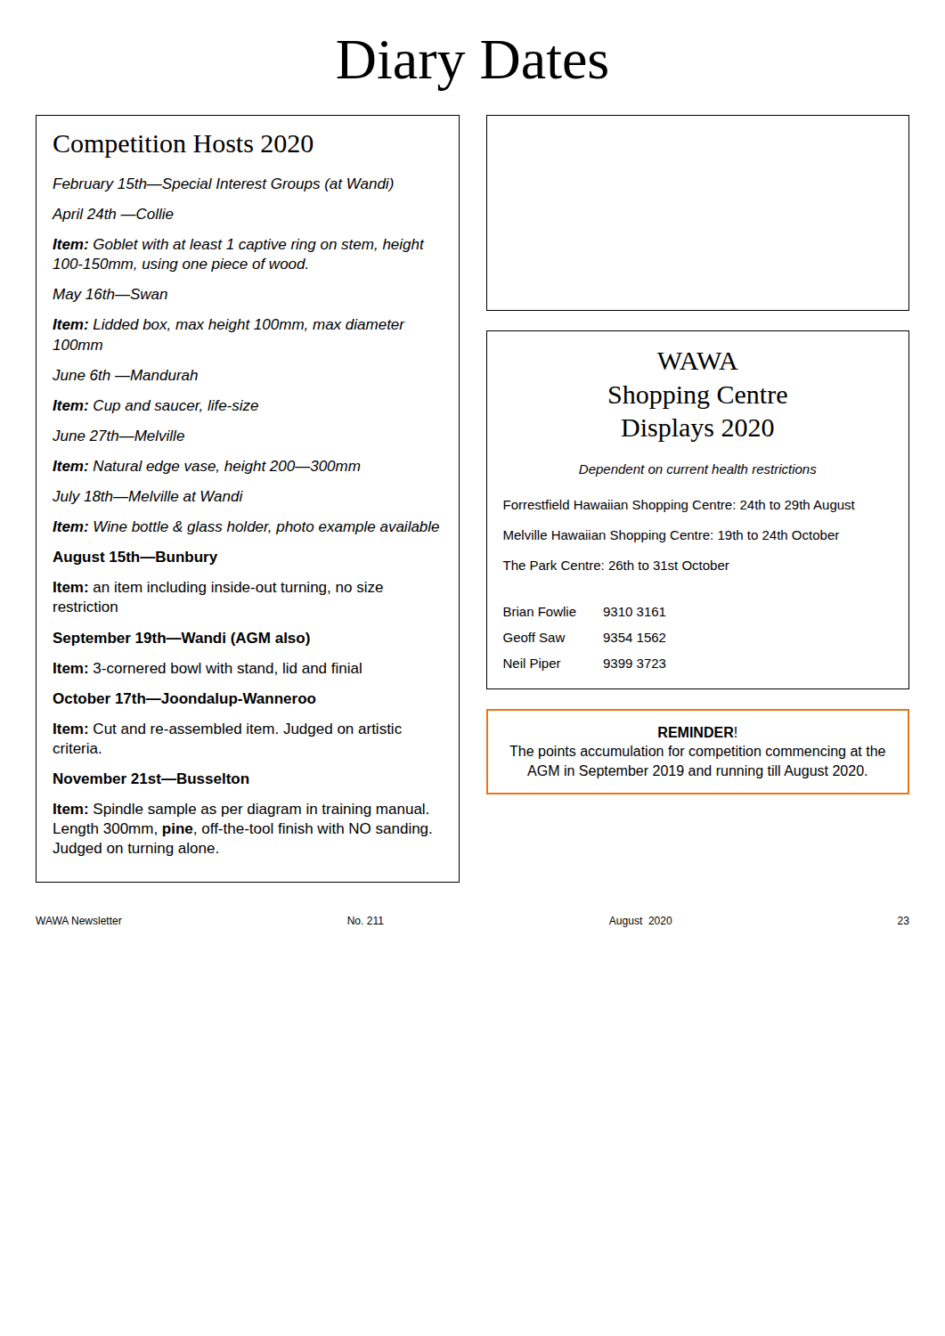Diary Dates
Competition Hosts 2020
February 15th—Special Interest Groups (at Wandi)
April 24th —Collie
Item: Goblet with at least 1 captive ring on stem, height 100-150mm, using one piece of wood.
May 16th—Swan
Item: Lidded box, max height 100mm, max diameter 100mm
June 6th —Mandurah
Item: Cup and saucer, life-size
June 27th—Melville
Item: Natural edge vase, height 200—300mm
July 18th—Melville at Wandi
Item: Wine bottle & glass holder, photo example available
August 15th—Bunbury
Item: an item including inside-out turning, no size restriction
September 19th—Wandi (AGM also)
Item: 3-cornered bowl with stand, lid and finial
October 17th—Joondalup-Wanneroo
Item: Cut and re-assembled item. Judged on artistic criteria.
November 21st—Busselton
Item: Spindle sample as per diagram in training manual. Length 300mm, pine, off-the-tool finish with NO sanding. Judged on turning alone.
WAWA
Shopping Centre
Displays 2020
Dependent on current health restrictions
Forrestfield Hawaiian Shopping Centre: 24th to 29th August
Melville Hawaiian Shopping Centre: 19th to 24th October
The Park Centre: 26th to 31st October
| Brian Fowlie | 9310 3161 |
| Geoff Saw | 9354 1562 |
| Neil Piper | 9399 3723 |
REMINDER!
The points accumulation for competition commencing at the AGM in September 2019 and running till August 2020.
WAWA Newsletter No. 211 August 2020 23